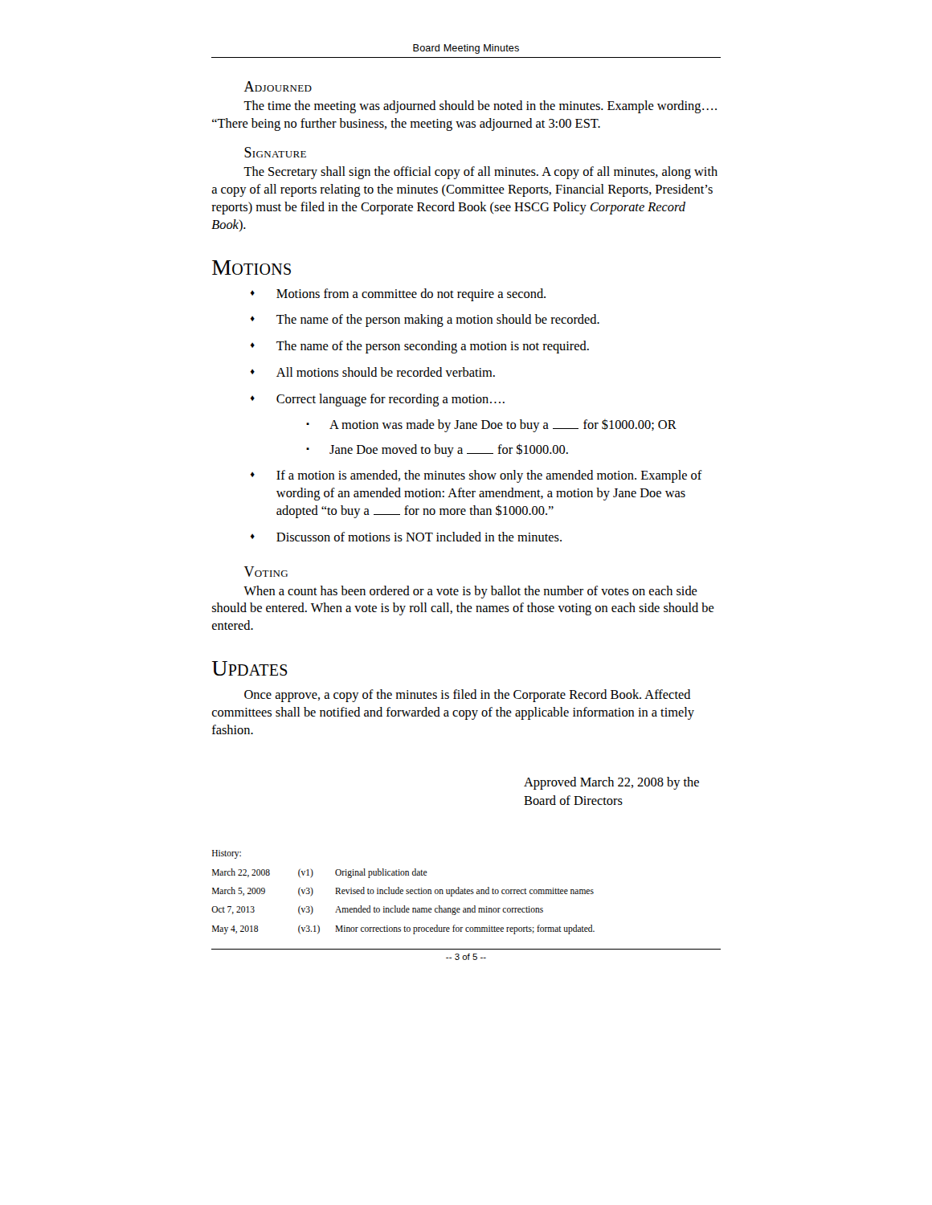Board Meeting Minutes
Adjourned
The time the meeting was adjourned should be noted in the minutes. Example wording…. “There being no further business, the meeting was adjourned at 3:00 EST.
Signature
The Secretary shall sign the official copy of all minutes. A copy of all minutes, along with a copy of all reports relating to the minutes (Committee Reports, Financial Reports, President’s reports) must be filed in the Corporate Record Book (see HSCG Policy Corporate Record Book).
Motions
Motions from a committee do not require a second.
The name of the person making a motion should be recorded.
The name of the person seconding a motion is not required.
All motions should be recorded verbatim.
Correct language for recording a motion….
A motion was made by Jane Doe to buy a for $1000.00; OR
Jane Doe moved to buy a for $1000.00.
If a motion is amended, the minutes show only the amended motion. Example of wording of an amended motion: After amendment, a motion by Jane Doe was adopted “to buy a for no more than $1000.00.”
Discusson of motions is NOT included in the minutes.
Voting
When a count has been ordered or a vote is by ballot the number of votes on each side should be entered. When a vote is by roll call, the names of those voting on each side should be entered.
Updates
Once approve, a copy of the minutes is filed in the Corporate Record Book. Affected committees shall be notified and forwarded a copy of the applicable information in a timely fashion.
Approved March 22, 2008 by the
Board of Directors
History:
| March 22, 2008 | (v1) | Original publication date |
| March 5, 2009 | (v3) | Revised to include section on updates and to correct committee names |
| Oct 7, 2013 | (v3) | Amended to include name change and minor corrections |
| May 4, 2018 | (v3.1) | Minor corrections to procedure for committee reports; format updated. |
-- 3 of 5 --